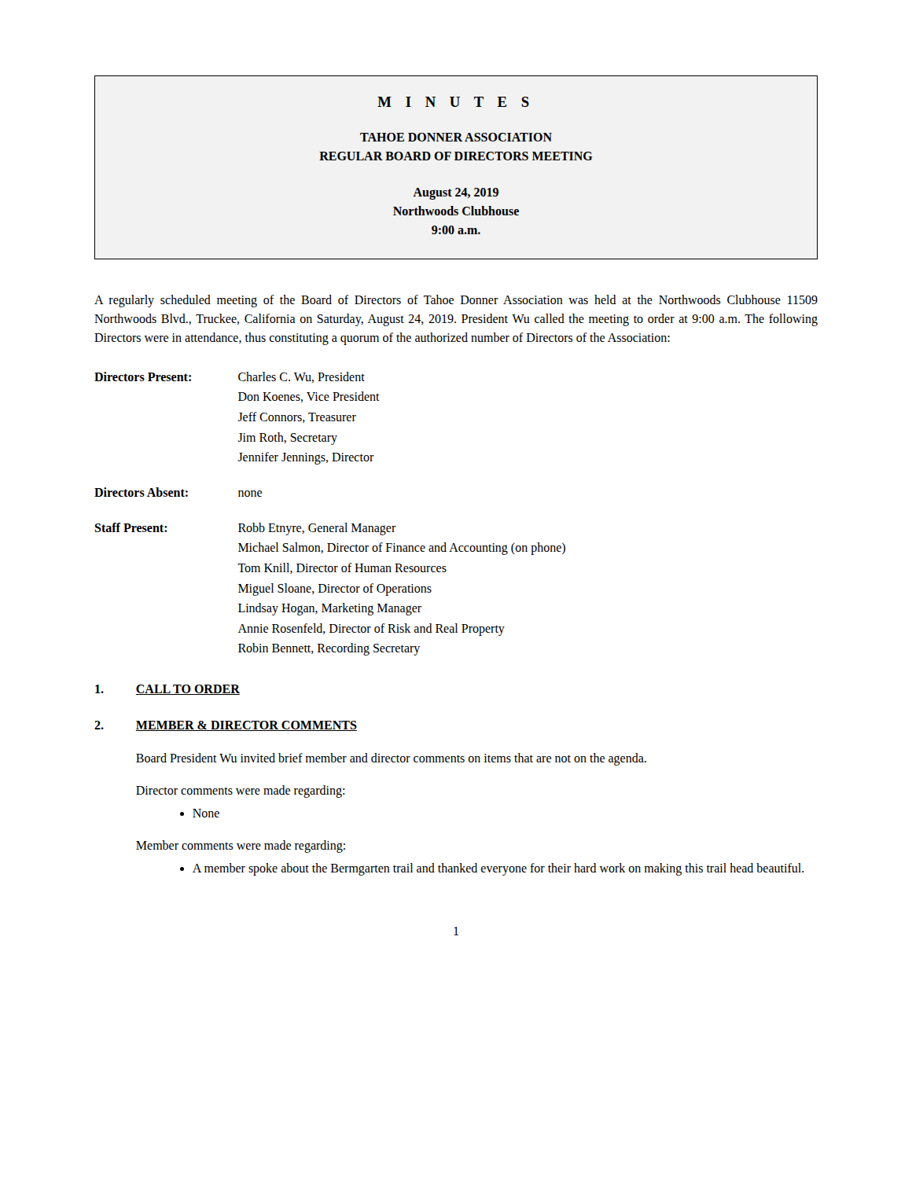M I N U T E S
TAHOE DONNER ASSOCIATION
REGULAR BOARD OF DIRECTORS MEETING
August 24, 2019
Northwoods Clubhouse
9:00 a.m.
A regularly scheduled meeting of the Board of Directors of Tahoe Donner Association was held at the Northwoods Clubhouse 11509 Northwoods Blvd., Truckee, California on Saturday, August 24, 2019. President Wu called the meeting to order at 9:00 a.m. The following Directors were in attendance, thus constituting a quorum of the authorized number of Directors of the Association:
| Directors Present: | Charles C. Wu, President |
| | Don Koenes, Vice President |
| | Jeff Connors, Treasurer |
| | Jim Roth, Secretary |
| | Jennifer Jennings, Director |
| Directors Absent: | none |
| Staff Present: | Robb Etnyre, General Manager |
| | Michael Salmon, Director of Finance and Accounting (on phone) |
| | Tom Knill, Director of Human Resources |
| | Miguel Sloane, Director of Operations |
| | Lindsay Hogan, Marketing Manager |
| | Annie Rosenfeld, Director of Risk and Real Property |
| | Robin Bennett, Recording Secretary |
Call to Order
Member & Director Comments
Board President Wu invited brief member and director comments on items that are not on the agenda.
Director comments were made regarding:
None
Member comments were made regarding:
A member spoke about the Bermgarten trail and thanked everyone for their hard work on making this trail head beautiful.
1